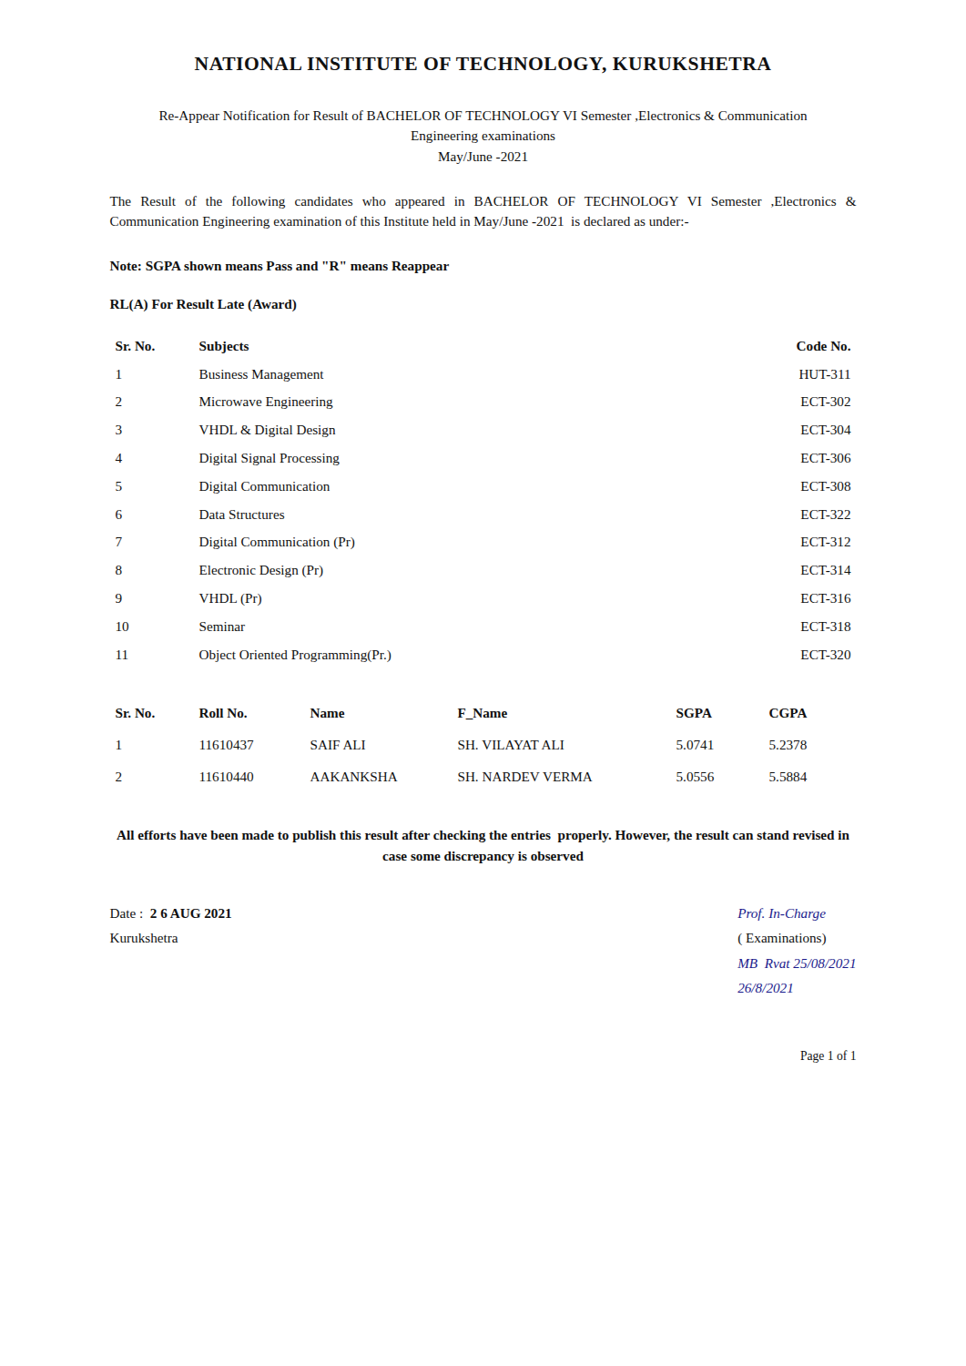NATIONAL INSTITUTE OF TECHNOLOGY, KURUKSHETRA
Re-Appear Notification for Result of BACHELOR OF TECHNOLOGY VI Semester ,Electronics & Communication
Engineering examinations
May/June -2021
The Result of the following candidates who appeared in BACHELOR OF TECHNOLOGY VI Semester ,Electronics & Communication Engineering examination of this Institute held in May/June -2021 is declared as under:-
Note: SGPA shown means Pass and "R" means Reappear
RL(A) For Result Late (Award)
| Sr. No. | Subjects | Code No. |
| --- | --- | --- |
| 1 | Business Management | HUT-311 |
| 2 | Microwave Engineering | ECT-302 |
| 3 | VHDL & Digital Design | ECT-304 |
| 4 | Digital Signal Processing | ECT-306 |
| 5 | Digital Communication | ECT-308 |
| 6 | Data Structures | ECT-322 |
| 7 | Digital Communication (Pr) | ECT-312 |
| 8 | Electronic Design (Pr) | ECT-314 |
| 9 | VHDL (Pr) | ECT-316 |
| 10 | Seminar | ECT-318 |
| 11 | Object Oriented Programming(Pr.) | ECT-320 |
| Sr. No. | Roll No. | Name | F_Name | SGPA | CGPA |
| --- | --- | --- | --- | --- | --- |
| 1 | 11610437 | SAIF ALI | SH. VILAYAT ALI | 5.0741 | 5.2378 |
| 2 | 11610440 | AAKANKSHA | SH. NARDEV VERMA | 5.0556 | 5.5884 |
All efforts have been made to publish this result after checking the entries properly. However, the result can stand revised in case some discrepancy is observed
Date : 2 6 AUG 2021
Kurukshetra
Prof. In-Charge
( Examinations)
MB Rvat 25/08/2021
26/8/2021
Page 1 of 1